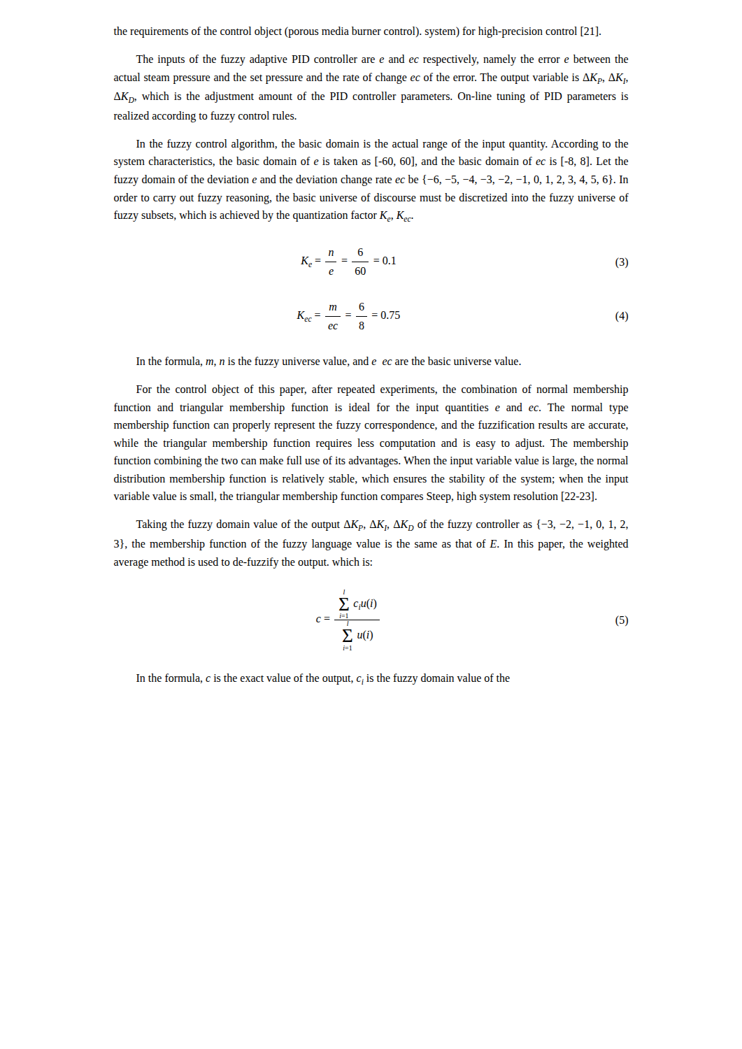the requirements of the control object (porous media burner control). system) for high-precision control [21].
The inputs of the fuzzy adaptive PID controller are e and ec respectively, namely the error e between the actual steam pressure and the set pressure and the rate of change ec of the error. The output variable is ΔKP, ΔKI, ΔKD, which is the adjustment amount of the PID controller parameters. On-line tuning of PID parameters is realized according to fuzzy control rules.
In the fuzzy control algorithm, the basic domain is the actual range of the input quantity. According to the system characteristics, the basic domain of e is taken as [-60, 60], and the basic domain of ec is [-8, 8]. Let the fuzzy domain of the deviation e and the deviation change rate ec be {−6, −5, −4, −3, −2, −1, 0, 1, 2, 3, 4, 5, 6}. In order to carry out fuzzy reasoning, the basic universe of discourse must be discretized into the fuzzy universe of fuzzy subsets, which is achieved by the quantization factor Ke, Kec.
Ke = ne = 660 = 0.1
(3)
Kec = mec = 68 = 0.75
(4)
In the formula, m, n is the fuzzy universe value, and e ec are the basic universe value.
For the control object of this paper, after repeated experiments, the combination of normal membership function and triangular membership function is ideal for the input quantities e and ec. The normal type membership function can properly represent the fuzzy correspondence, and the fuzzification results are accurate, while the triangular membership function requires less computation and is easy to adjust. The membership function combining the two can make full use of its advantages. When the input variable value is large, the normal distribution membership function is relatively stable, which ensures the stability of the system; when the input variable value is small, the triangular membership function compares Steep, high system resolution [22-23].
Taking the fuzzy domain value of the output ΔKP, ΔKI, ΔKD of the fuzzy controller as {−3, −2, −1, 0, 1, 2, 3}, the membership function of the fuzzy language value is the same as that of E. In this paper, the weighted average method is used to de-fuzzify the output. which is:
c = l Σ i=1 ciu(i) l Σ i=1 u(i)
(5)
In the formula, c is the exact value of the output, ci is the fuzzy domain value of the